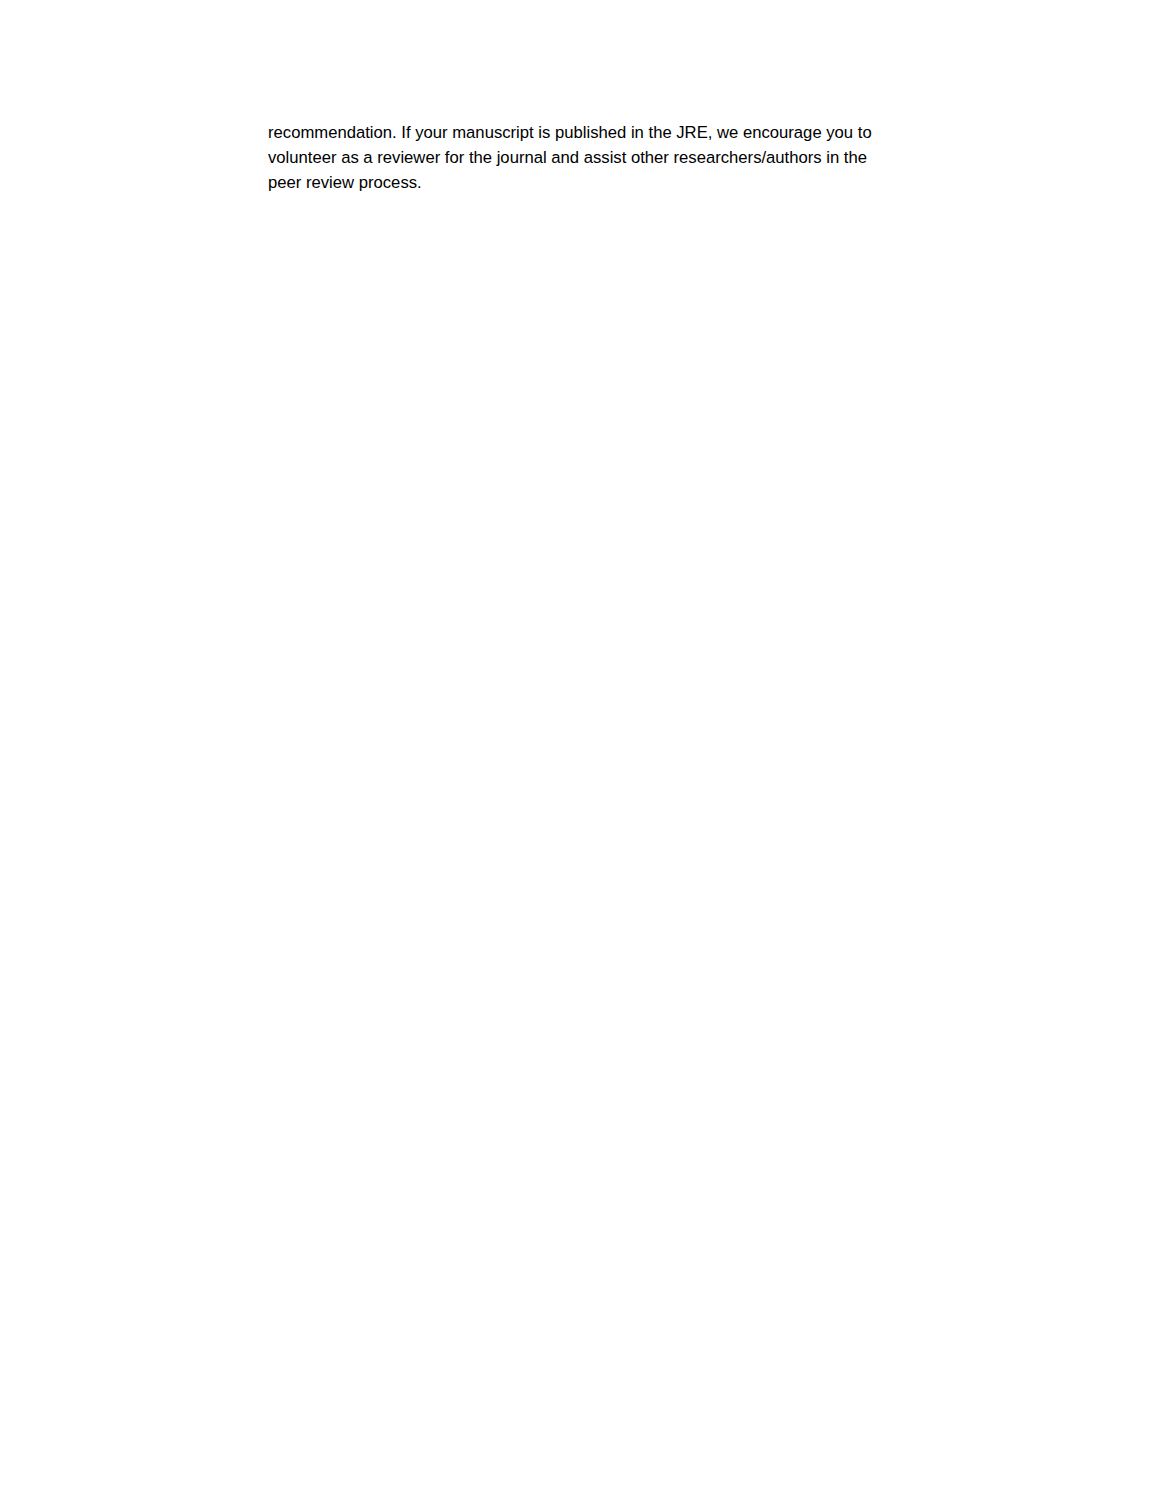recommendation. If your manuscript is published in the JRE, we encourage you to volunteer as a reviewer for the journal and assist other researchers/authors in the peer review process.